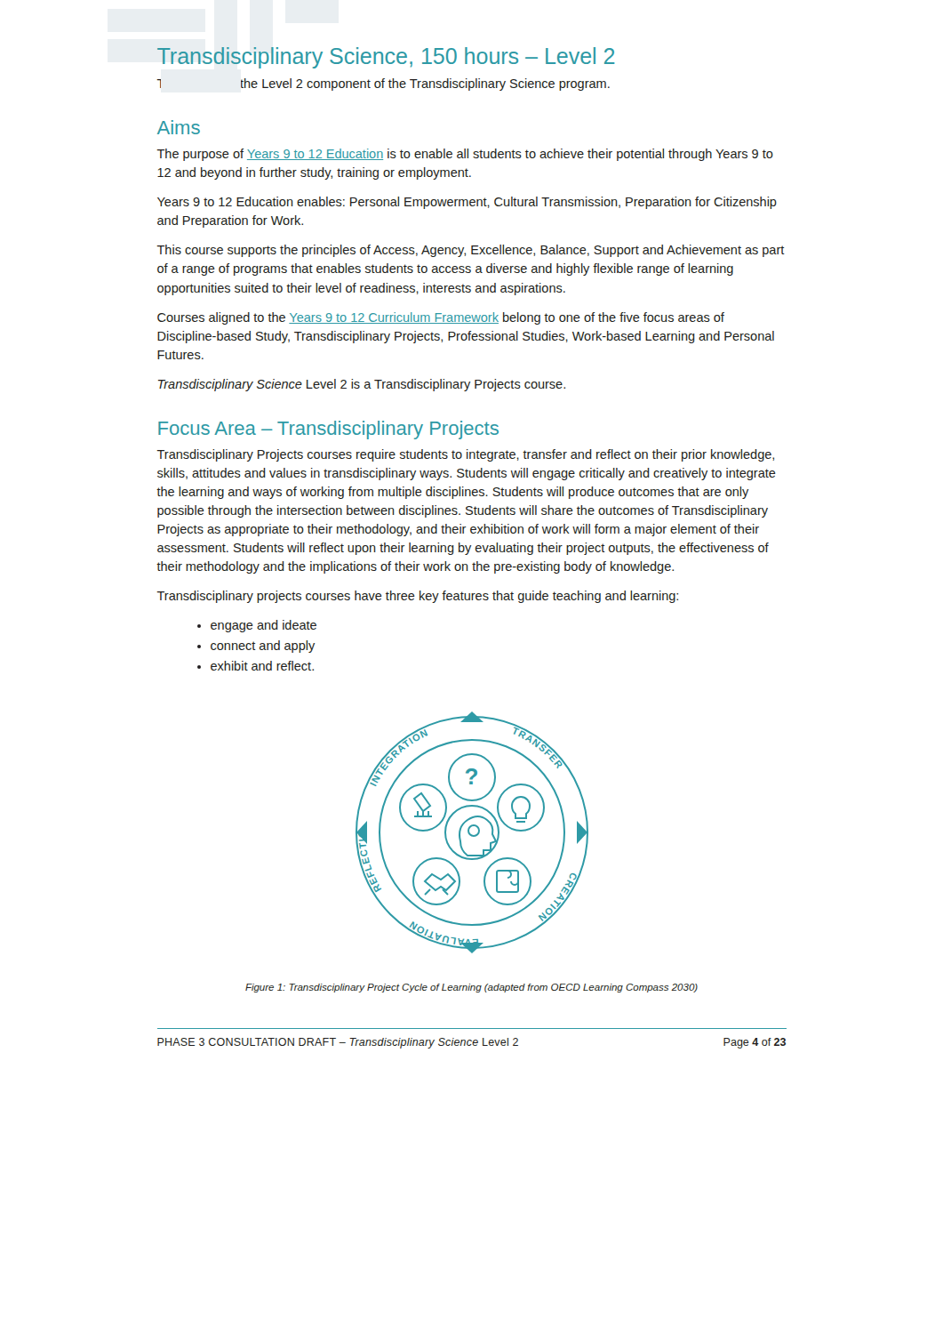Transdisciplinary Science, 150 hours – Level 2
This course is the Level 2 component of the Transdisciplinary Science program.
Aims
The purpose of Years 9 to 12 Education is to enable all students to achieve their potential through Years 9 to 12 and beyond in further study, training or employment.
Years 9 to 12 Education enables: Personal Empowerment, Cultural Transmission, Preparation for Citizenship and Preparation for Work.
This course supports the principles of Access, Agency, Excellence, Balance, Support and Achievement as part of a range of programs that enables students to access a diverse and highly flexible range of learning opportunities suited to their level of readiness, interests and aspirations.
Courses aligned to the Years 9 to 12 Curriculum Framework belong to one of the five focus areas of Discipline-based Study, Transdisciplinary Projects, Professional Studies, Work-based Learning and Personal Futures.
Transdisciplinary Science Level 2 is a Transdisciplinary Projects course.
Focus Area – Transdisciplinary Projects
Transdisciplinary Projects courses require students to integrate, transfer and reflect on their prior knowledge, skills, attitudes and values in transdisciplinary ways. Students will engage critically and creatively to integrate the learning and ways of working from multiple disciplines. Students will produce outcomes that are only possible through the intersection between disciplines. Students will share the outcomes of Transdisciplinary Projects as appropriate to their methodology, and their exhibition of work will form a major element of their assessment. Students will reflect upon their learning by evaluating their project outputs, the effectiveness of their methodology and the implications of their work on the pre-existing body of knowledge.
Transdisciplinary projects courses have three key features that guide teaching and learning:
engage and ideate
connect and apply
exhibit and reflect.
INTEGRATION TRANSFER CREATION EVALUATION REFLECTION ?
Figure 1: Transdisciplinary Project Cycle of Learning (adapted from OECD Learning Compass 2030)
PHASE 3 CONSULTATION DRAFT – Transdisciplinary Science Level 2
Page 4 of 23